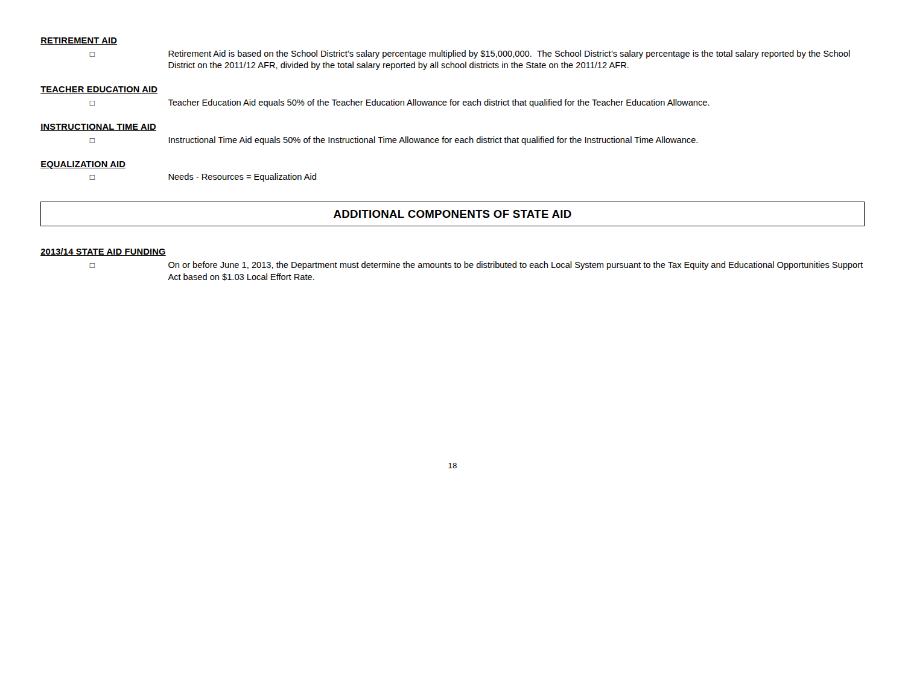RETIREMENT AID
□
Retirement Aid is based on the School District’s salary percentage multiplied by $15,000,000. The School District’s salary percentage is the total salary reported by the School District on the 2011/12 AFR, divided by the total salary reported by all school districts in the State on the 2011/12 AFR.
TEACHER EDUCATION AID
□
Teacher Education Aid equals 50% of the Teacher Education Allowance for each district that qualified for the Teacher Education Allowance.
INSTRUCTIONAL TIME AID
□
Instructional Time Aid equals 50% of the Instructional Time Allowance for each district that qualified for the Instructional Time Allowance.
EQUALIZATION AID
□
Needs - Resources = Equalization Aid
ADDITIONAL COMPONENTS OF STATE AID
2013/14 STATE AID FUNDING
□
On or before June 1, 2013, the Department must determine the amounts to be distributed to each Local System pursuant to the Tax Equity and Educational Opportunities Support Act based on $1.03 Local Effort Rate.
18